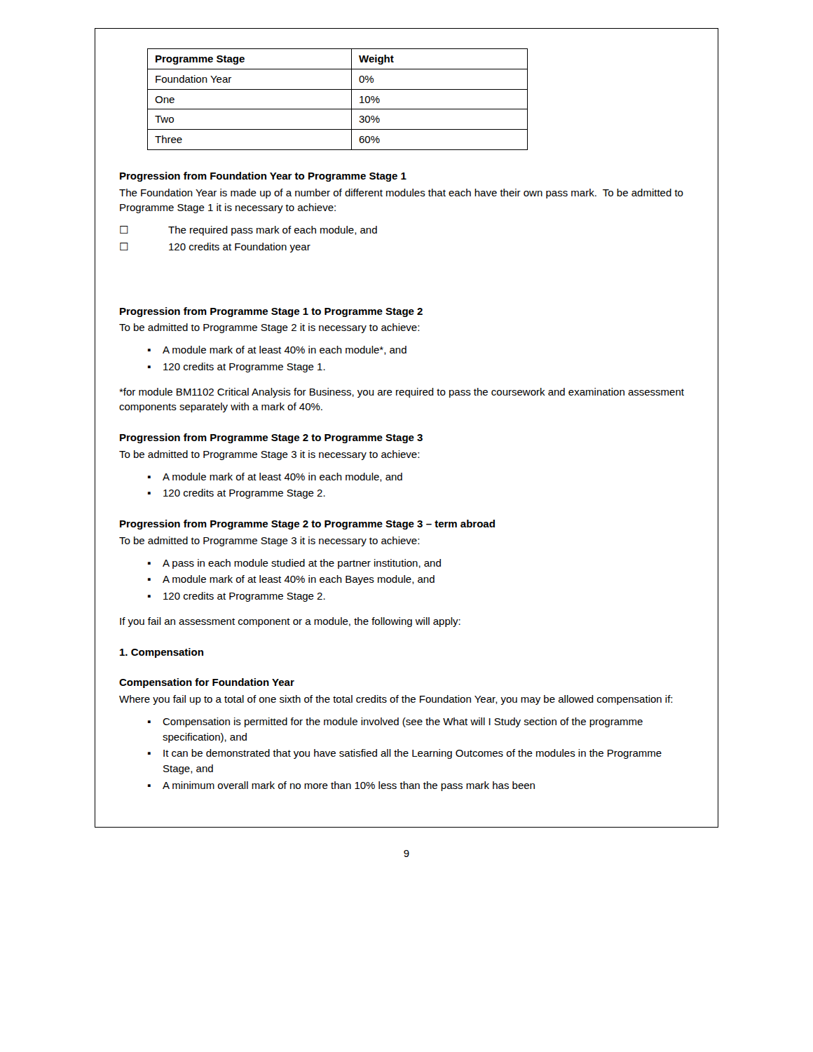| Programme Stage | Weight |
| --- | --- |
| Foundation Year | 0% |
| One | 10% |
| Two | 30% |
| Three | 60% |
Progression from Foundation Year to Programme Stage 1
The Foundation Year is made up of a number of different modules that each have their own pass mark. To be admitted to Programme Stage 1 it is necessary to achieve:
The required pass mark of each module, and
120 credits at Foundation year
Progression from Programme Stage 1 to Programme Stage 2
To be admitted to Programme Stage 2 it is necessary to achieve:
A module mark of at least 40% in each module*, and
120 credits at Programme Stage 1.
*for module BM1102 Critical Analysis for Business, you are required to pass the coursework and examination assessment components separately with a mark of 40%.
Progression from Programme Stage 2 to Programme Stage 3
To be admitted to Programme Stage 3 it is necessary to achieve:
A module mark of at least 40% in each module, and
120 credits at Programme Stage 2.
Progression from Programme Stage 2 to Programme Stage 3 – term abroad
To be admitted to Programme Stage 3 it is necessary to achieve:
A pass in each module studied at the partner institution, and
A module mark of at least 40% in each Bayes module, and
120 credits at Programme Stage 2.
If you fail an assessment component or a module, the following will apply:
1. Compensation
Compensation for Foundation Year
Where you fail up to a total of one sixth of the total credits of the Foundation Year, you may be allowed compensation if:
Compensation is permitted for the module involved (see the What will I Study section of the programme specification), and
It can be demonstrated that you have satisfied all the Learning Outcomes of the modules in the Programme Stage, and
A minimum overall mark of no more than 10% less than the pass mark has been
9